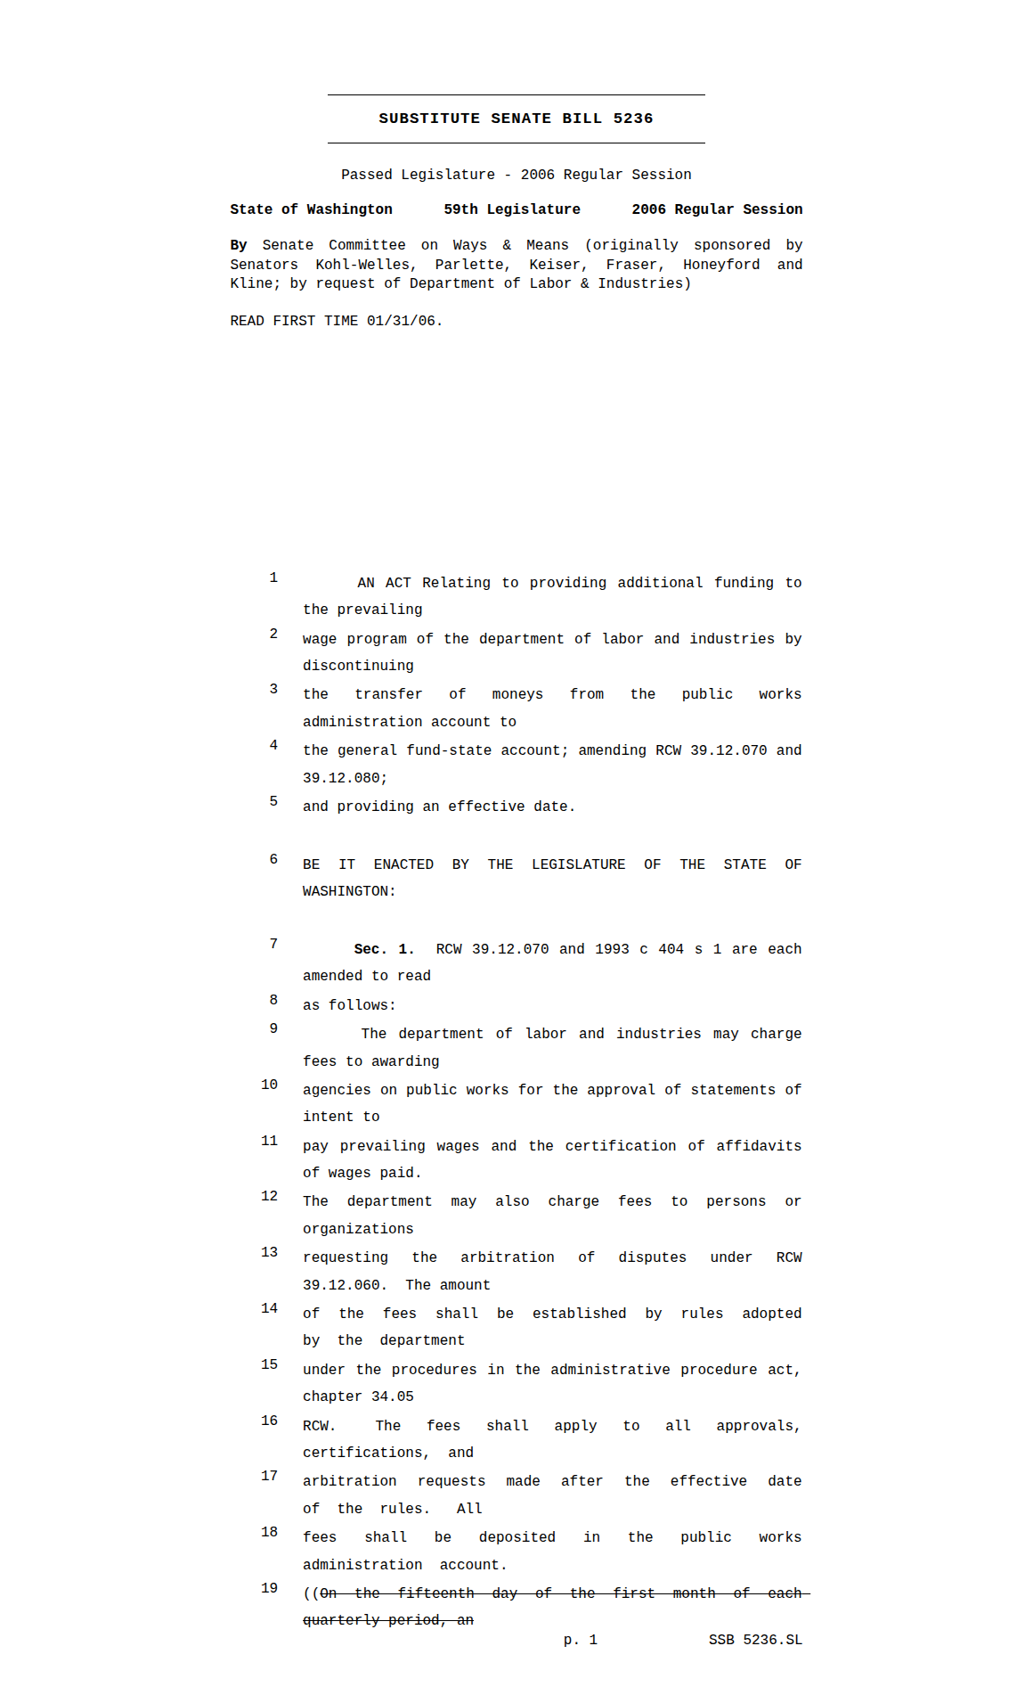SUBSTITUTE SENATE BILL 5236
Passed Legislature - 2006 Regular Session
State of Washington 59th Legislature 2006 Regular Session
By Senate Committee on Ways & Means (originally sponsored by Senators Kohl-Welles, Parlette, Keiser, Fraser, Honeyford and Kline; by request of Department of Labor & Industries)
READ FIRST TIME 01/31/06.
| 1 | AN ACT Relating to providing additional funding to the prevailing |
| 2 | wage program of the department of labor and industries by discontinuing |
| 3 | the transfer of moneys from the public works administration account to |
| 4 | the general fund-state account; amending RCW 39.12.070 and 39.12.080; |
| 5 | and providing an effective date. |
| 6 | BE IT ENACTED BY THE LEGISLATURE OF THE STATE OF WASHINGTON: |
| 7 | Sec. 1. RCW 39.12.070 and 1993 c 404 s 1 are each amended to read |
| 8 | as follows: |
| 9 | The department of labor and industries may charge fees to awarding |
| 10 | agencies on public works for the approval of statements of intent to |
| 11 | pay prevailing wages and the certification of affidavits of wages paid. |
| 12 | The department may also charge fees to persons or organizations |
| 13 | requesting the arbitration of disputes under RCW 39.12.060. The amount |
| 14 | of the fees shall be established by rules adopted by the department |
| 15 | under the procedures in the administrative procedure act, chapter 34.05 |
| 16 | RCW. The fees shall apply to all approvals, certifications, and |
| 17 | arbitration requests made after the effective date of the rules. All |
| 18 | fees shall be deposited in the public works administration account. |
| 19 | (( On the fifteenth day of the first month of each quarterly period, an |
p. 1 SSB 5236.SL